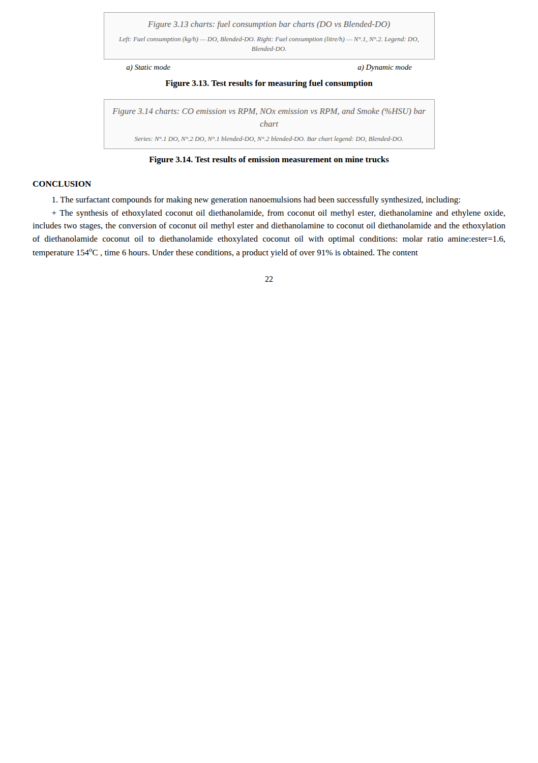Figure 3.13 charts: fuel consumption bar charts (DO vs Blended-DO) Left: Fuel consumption (kg/h) — DO, Blended-DO. Right: Fuel consumption (litre/h) — N°.1, N°.2. Legend: DO, Blended-DO.
a) Static mode a) Dynamic mode
Figure 3.13. Test results for measuring fuel consumption
Figure 3.14 charts: CO emission vs RPM, NOx emission vs RPM, and Smoke (%HSU) bar chart Series: N°.1 DO, N°.2 DO, N°.1 blended-DO, N°.2 blended-DO. Bar chart legend: DO, Blended-DO.
Figure 3.14. Test results of emission measurement on mine trucks
CONCLUSION
1. The surfactant compounds for making new generation nanoemulsions had been successfully synthesized, including:
+ The synthesis of ethoxylated coconut oil diethanolamide, from coconut oil methyl ester, diethanolamine and ethylene oxide, includes two stages, the conversion of coconut oil methyl ester and diethanolamine to coconut oil diethanolamide and the ethoxylation of diethanolamide coconut oil to diethanolamide ethoxylated coconut oil with optimal conditions: molar ratio amine:ester=1.6, temperature 154oC , time 6 hours. Under these conditions, a product yield of over 91% is obtained. The content
22